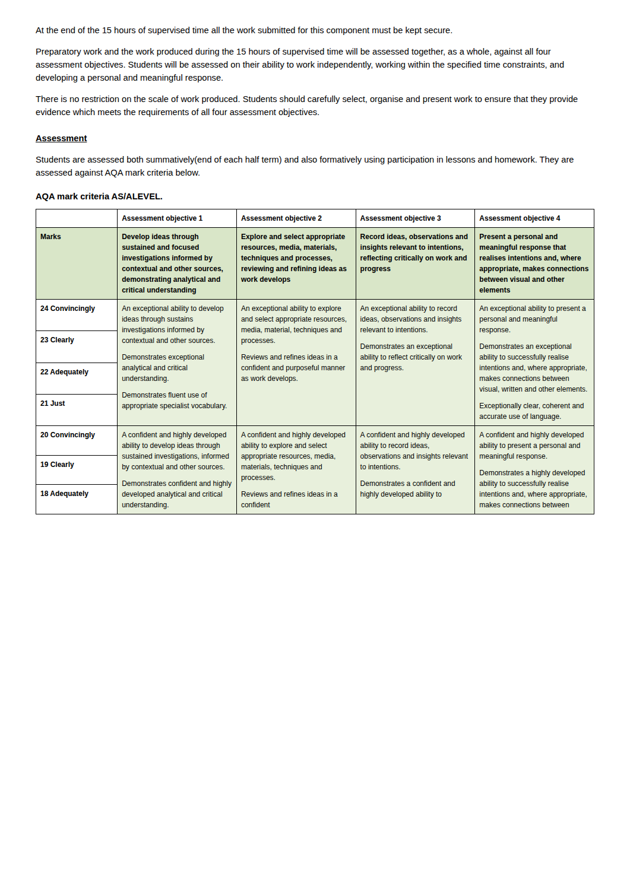At the end of the 15 hours of supervised time all the work submitted for this component must be kept secure.
Preparatory work and the work produced during the 15 hours of supervised time will be assessed together, as a whole, against all four assessment objectives. Students will be assessed on their ability to work independently, working within the specified time constraints, and developing a personal and meaningful response.
There is no restriction on the scale of work produced. Students should carefully select, organise and present work to ensure that they provide evidence which meets the requirements of all four assessment objectives.
Assessment
Students are assessed both summatively(end of each half term) and also formatively using participation in lessons and homework. They are assessed against AQA mark criteria below.
AQA mark criteria AS/ALEVEL.
| | Assessment objective 1 | Assessment objective 2 | Assessment objective 3 | Assessment objective 4 |
| --- | --- | --- | --- | --- |
| Marks | Develop ideas through sustained and focused investigations informed by contextual and other sources, demonstrating analytical and critical understanding | Explore and select appropriate resources, media, materials, techniques and processes, reviewing and refining ideas as work develops | Record ideas, observations and insights relevant to intentions, reflecting critically on work and progress | Present a personal and meaningful response that realises intentions and, where appropriate, makes connections between visual and other elements |
| 24 Convincingly | An exceptional ability to develop ideas through sustains investigations informed by contextual and other sources. Demonstrates exceptional analytical and critical understanding. Demonstrates fluent use of appropriate specialist vocabulary. | An exceptional ability to explore and select appropriate resources, media, material, techniques and processes. Reviews and refines ideas in a confident and purposeful manner as work develops. | An exceptional ability to record ideas, observations and insights relevant to intentions. Demonstrates an exceptional ability to reflect critically on work and progress. | An exceptional ability to present a personal and meaningful response. Demonstrates an exceptional ability to successfully realise intentions and, where appropriate, makes connections between visual, written and other elements. Exceptionally clear, coherent and accurate use of language. |
| 23 Clearly |
| 22 Adequately |
| 21 Just |
| 20 Convincingly | A confident and highly developed ability to develop ideas through sustained investigations, informed by contextual and other sources. Demonstrates confident and highly developed analytical and critical understanding. | A confident and highly developed ability to explore and select appropriate resources, media, materials, techniques and processes. Reviews and refines ideas in a confident | A confident and highly developed ability to record ideas, observations and insights relevant to intentions. Demonstrates a confident and highly developed ability to | A confident and highly developed ability to present a personal and meaningful response. Demonstrates a highly developed ability to successfully realise intentions and, where appropriate, makes connections between |
| 19 Clearly |
| 18 Adequately |